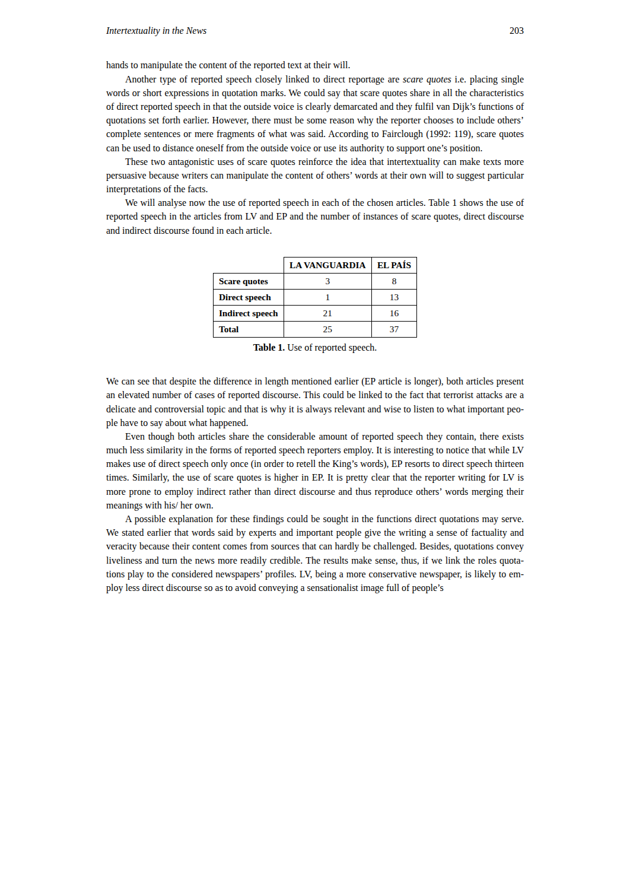Intertextuality in the News 203
hands to manipulate the content of the reported text at their will.
Another type of reported speech closely linked to direct reportage are scare quotes i.e. placing single words or short expressions in quotation marks. We could say that scare quotes share in all the characteristics of direct reported speech in that the outside voice is clearly demarcated and they fulfil van Dijk’s functions of quotations set forth earlier. However, there must be some reason why the reporter chooses to include others’ complete sentences or mere fragments of what was said. According to Fairclough (1992: 119), scare quotes can be used to distance oneself from the outside voice or use its authority to support one’s position.
These two antagonistic uses of scare quotes reinforce the idea that intertextuality can make texts more persuasive because writers can manipulate the content of others’ words at their own will to suggest particular interpretations of the facts.
We will analyse now the use of reported speech in each of the chosen articles. Table 1 shows the use of reported speech in the articles from LV and EP and the number of instances of scare quotes, direct discourse and indirect discourse found in each article.
| | LA VANGUARDIA | EL PAÍS |
| --- | --- | --- |
| Scare quotes | 3 | 8 |
| Direct speech | 1 | 13 |
| Indirect speech | 21 | 16 |
| Total | 25 | 37 |
Table 1. Use of reported speech.
We can see that despite the difference in length mentioned earlier (EP article is longer), both articles present an elevated number of cases of reported discourse. This could be linked to the fact that terrorist attacks are a delicate and controversial topic and that is why it is always relevant and wise to listen to what important people have to say about what happened.
Even though both articles share the considerable amount of reported speech they contain, there exists much less similarity in the forms of reported speech reporters employ. It is interesting to notice that while LV makes use of direct speech only once (in order to retell the King’s words), EP resorts to direct speech thirteen times. Similarly, the use of scare quotes is higher in EP. It is pretty clear that the reporter writing for LV is more prone to employ indirect rather than direct discourse and thus reproduce others’ words merging their meanings with his/ her own.
A possible explanation for these findings could be sought in the functions direct quotations may serve. We stated earlier that words said by experts and important people give the writing a sense of factuality and veracity because their content comes from sources that can hardly be challenged. Besides, quotations convey liveliness and turn the news more readily credible. The results make sense, thus, if we link the roles quotations play to the considered newspapers’ profiles. LV, being a more conservative newspaper, is likely to employ less direct discourse so as to avoid conveying a sensationalist image full of people’s